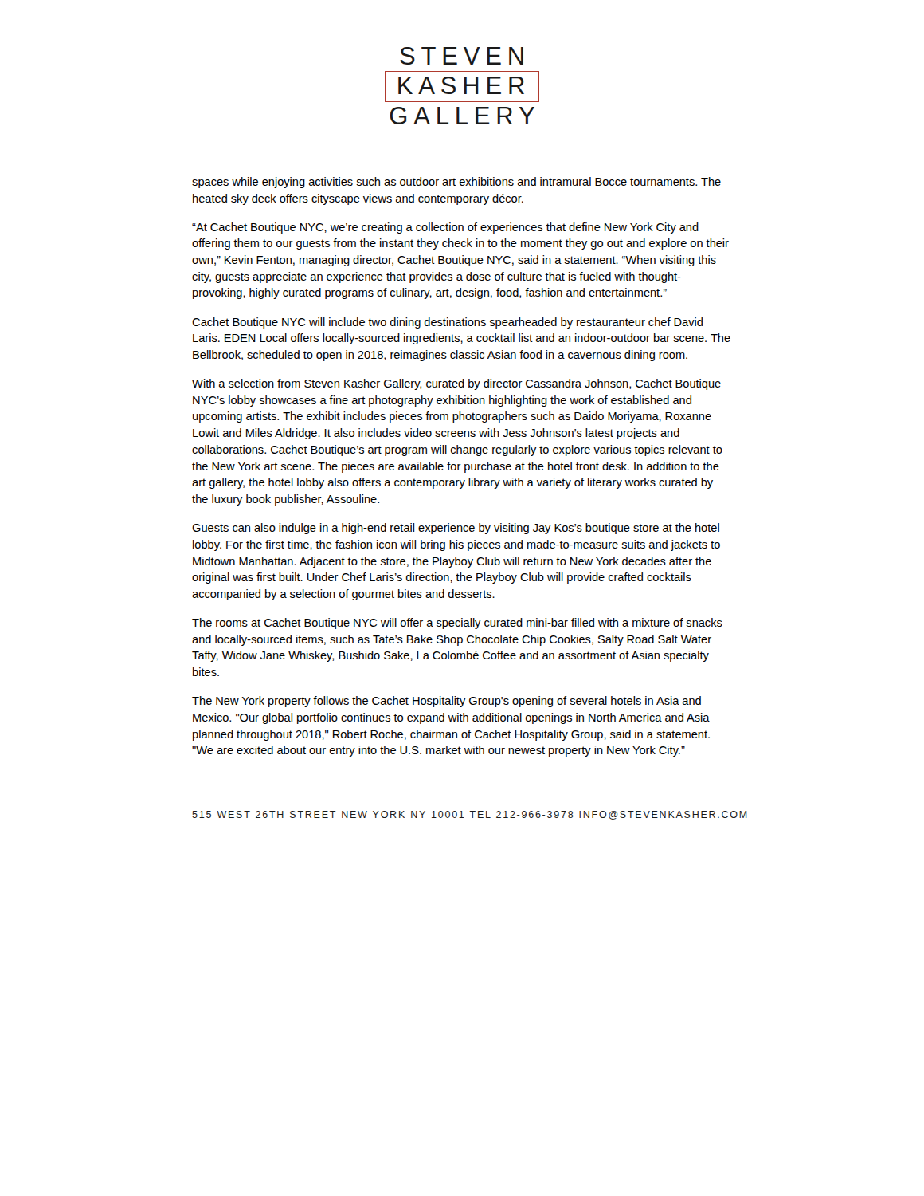STEVEN
KASHER
GALLERY
spaces while enjoying activities such as outdoor art exhibitions and intramural Bocce tournaments. The heated sky deck offers cityscape views and contemporary décor.
“At Cachet Boutique NYC, we’re creating a collection of experiences that define New York City and offering them to our guests from the instant they check in to the moment they go out and explore on their own,” Kevin Fenton, managing director, Cachet Boutique NYC, said in a statement. “When visiting this city, guests appreciate an experience that provides a dose of culture that is fueled with thought-provoking, highly curated programs of culinary, art, design, food, fashion and entertainment.”
Cachet Boutique NYC will include two dining destinations spearheaded by restauranteur chef David Laris. EDEN Local offers locally-sourced ingredients, a cocktail list and an indoor-outdoor bar scene. The Bellbrook, scheduled to open in 2018, reimagines classic Asian food in a cavernous dining room.
With a selection from Steven Kasher Gallery, curated by director Cassandra Johnson, Cachet Boutique NYC’s lobby showcases a fine art photography exhibition highlighting the work of established and upcoming artists. The exhibit includes pieces from photographers such as Daido Moriyama, Roxanne Lowit and Miles Aldridge. It also includes video screens with Jess Johnson’s latest projects and collaborations. Cachet Boutique’s art program will change regularly to explore various topics relevant to the New York art scene. The pieces are available for purchase at the hotel front desk. In addition to the art gallery, the hotel lobby also offers a contemporary library with a variety of literary works curated by the luxury book publisher, Assouline.
Guests can also indulge in a high-end retail experience by visiting Jay Kos’s boutique store at the hotel lobby. For the first time, the fashion icon will bring his pieces and made-to-measure suits and jackets to Midtown Manhattan. Adjacent to the store, the Playboy Club will return to New York decades after the original was first built. Under Chef Laris’s direction, the Playboy Club will provide crafted cocktails accompanied by a selection of gourmet bites and desserts.
The rooms at Cachet Boutique NYC will offer a specially curated mini-bar filled with a mixture of snacks and locally-sourced items, such as Tate’s Bake Shop Chocolate Chip Cookies, Salty Road Salt Water Taffy, Widow Jane Whiskey, Bushido Sake, La Colombé Coffee and an assortment of Asian specialty bites.
The New York property follows the Cachet Hospitality Group's opening of several hotels in Asia and Mexico. "Our global portfolio continues to expand with additional openings in North America and Asia planned throughout 2018," Robert Roche, chairman of Cachet Hospitality Group, said in a statement. "We are excited about our entry into the U.S. market with our newest property in New York City.”
515 WEST 26TH STREET NEW YORK NY 10001 TEL 212-966-3978 INFO@STEVENKASHER.COM